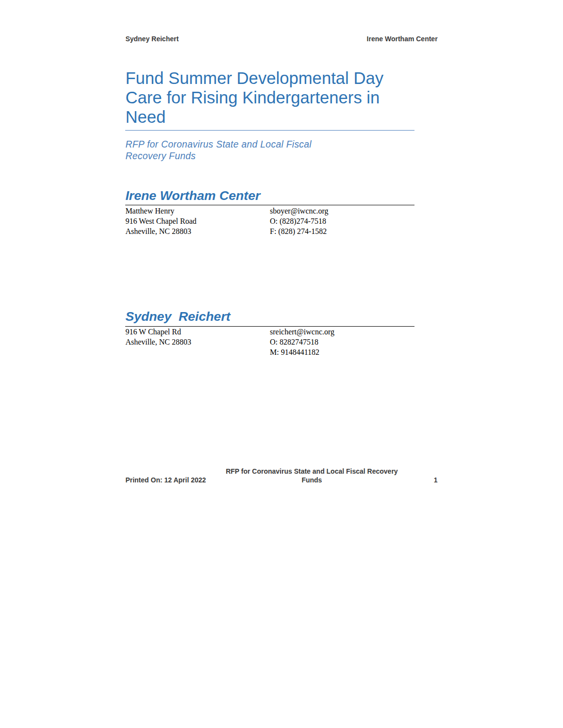Sydney Reichert Irene Wortham Center
Fund Summer Developmental Day Care for Rising Kindergarteners in Need
RFP for Coronavirus State and Local Fiscal Recovery Funds
Irene Wortham Center
Matthew Henry
916 West Chapel Road
Asheville, NC 28803
sboyer@iwcnc.org
O: (828)274-7518
F: (828) 274-1582
Sydney Reichert
916 W Chapel Rd
Asheville, NC 28803
sreichert@iwcnc.org
O: 8282747518
M: 9148441182
Printed On: 12 April 2022
RFP for Coronavirus State and Local Fiscal Recovery
Funds
1